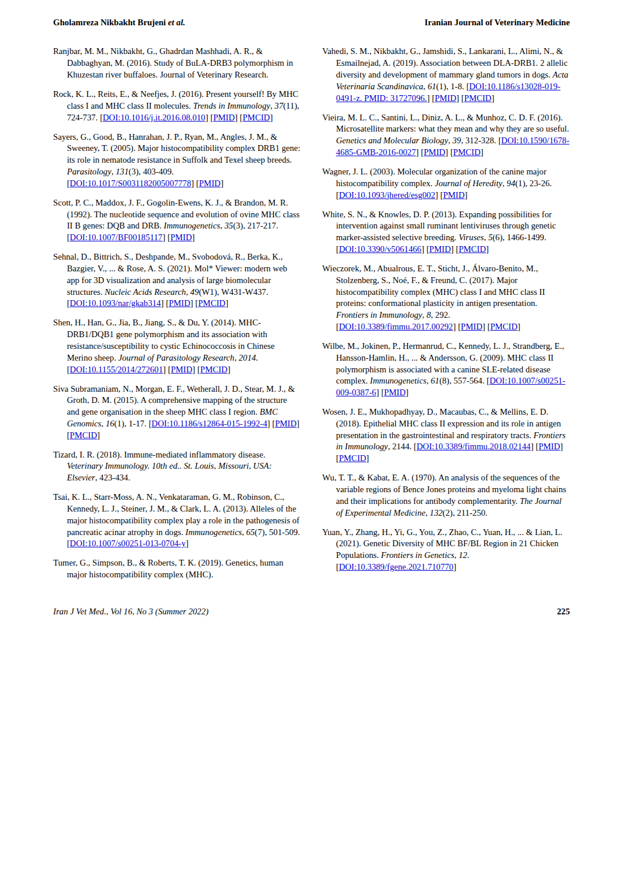Gholamreza Nikbakht Brujeni et al.
Iranian Journal of Veterinary Medicine
Ranjbar, M. M., Nikbakht, G., Ghadrdan Mashhadi, A. R., & Dabbaghyan, M. (2016). Study of BuLA-DRB3 polymorphism in Khuzestan river buffaloes. Journal of Veterinary Research.
Rock, K. L., Reits, E., & Neefjes, J. (2016). Present yourself! By MHC class I and MHC class II molecules. Trends in Immunology, 37(11), 724-737. [DOI:10.1016/j.it.2016.08.010] [PMID] [PMCID]
Sayers, G., Good, B., Hanrahan, J. P., Ryan, M., Angles, J. M., & Sweeney, T. (2005). Major histocompatibility complex DRB1 gene: its role in nematode resistance in Suffolk and Texel sheep breeds. Parasitology, 131(3), 403-409. [DOI:10.1017/S0031182005007778] [PMID]
Scott, P. C., Maddox, J. F., Gogolin-Ewens, K. J., & Brandon, M. R. (1992). The nucleotide sequence and evolution of ovine MHC class II B genes: DQB and DRB. Immunogenetics, 35(3), 217-217. [DOI:10.1007/BF00185117] [PMID]
Sehnal, D., Bittrich, S., Deshpande, M., Svobodová, R., Berka, K., Bazgier, V., ... & Rose, A. S. (2021). Mol* Viewer: modern web app for 3D visualization and analysis of large biomolecular structures. Nucleic Acids Research, 49(W1), W431-W437. [DOI:10.1093/nar/gkab314] [PMID] [PMCID]
Shen, H., Han, G., Jia, B., Jiang, S., & Du, Y. (2014). MHC-DRB1/DQB1 gene polymorphism and its association with resistance/susceptibility to cystic Echinococcosis in Chinese Merino sheep. Journal of Parasitology Research, 2014. [DOI:10.1155/2014/272601] [PMID] [PMCID]
Siva Subramaniam, N., Morgan, E. F., Wetherall, J. D., Stear, M. J., & Groth, D. M. (2015). A comprehensive mapping of the structure and gene organisation in the sheep MHC class I region. BMC Genomics, 16(1), 1-17. [DOI:10.1186/s12864-015-1992-4] [PMID] [PMCID]
Tizard, I. R. (2018). Immune-mediated inflammatory disease. Veterinary Immunology. 10th ed.. St. Louis, Missouri, USA: Elsevier, 423-434.
Tsai, K. L., Starr-Moss, A. N., Venkataraman, G. M., Robinson, C., Kennedy, L. J., Steiner, J. M., & Clark, L. A. (2013). Alleles of the major histocompatibility complex play a role in the pathogenesis of pancreatic acinar atrophy in dogs. Immunogenetics, 65(7), 501-509. [DOI:10.1007/s00251-013-0704-y]
Tumer, G., Simpson, B., & Roberts, T. K. (2019). Genetics, human major histocompatibility complex (MHC).
Vahedi, S. M., Nikbakht, G., Jamshidi, S., Lankarani, L., Alimi, N., & Esmailnejad, A. (2019). Association between DLA-DRB1. 2 allelic diversity and development of mammary gland tumors in dogs. Acta Veterinaria Scandinavica, 61(1), 1-8. [DOI:10.1186/s13028-019-0491-z. PMID: 31727096.] [PMID] [PMCID]
Vieira, M. L. C., Santini, L., Diniz, A. L., & Munhoz, C. D. F. (2016). Microsatellite markers: what they mean and why they are so useful. Genetics and Molecular Biology, 39, 312-328. [DOI:10.1590/1678-4685-GMB-2016-0027] [PMID] [PMCID]
Wagner, J. L. (2003). Molecular organization of the canine major histocompatibility complex. Journal of Heredity, 94(1), 23-26. [DOI:10.1093/jhered/esg002] [PMID]
White, S. N., & Knowles, D. P. (2013). Expanding possibilities for intervention against small ruminant lentiviruses through genetic marker-assisted selective breeding. Viruses, 5(6), 1466-1499. [DOI:10.3390/v5061466] [PMID] [PMCID]
Wieczorek, M., Abualrous, E. T., Sticht, J., Álvaro-Benito, M., Stolzenberg, S., Noé, F., & Freund, C. (2017). Major histocompatibility complex (MHC) class I and MHC class II proteins: conformational plasticity in antigen presentation. Frontiers in Immunology, 8, 292. [DOI:10.3389/fimmu.2017.00292] [PMID] [PMCID]
Wilbe, M., Jokinen, P., Hermanrud, C., Kennedy, L. J., Strandberg, E., Hansson-Hamlin, H., ... & Andersson, G. (2009). MHC class II polymorphism is associated with a canine SLE-related disease complex. Immunogenetics, 61(8), 557-564. [DOI:10.1007/s00251-009-0387-6] [PMID]
Wosen, J. E., Mukhopadhyay, D., Macaubas, C., & Mellins, E. D. (2018). Epithelial MHC class II expression and its role in antigen presentation in the gastrointestinal and respiratory tracts. Frontiers in Immunology, 2144. [DOI:10.3389/fimmu.2018.02144] [PMID] [PMCID]
Wu, T. T., & Kabat, E. A. (1970). An analysis of the sequences of the variable regions of Bence Jones proteins and myeloma light chains and their implications for antibody complementarity. The Journal of Experimental Medicine, 132(2), 211-250.
Yuan, Y., Zhang, H., Yi, G., You, Z., Zhao, C., Yuan, H., ... & Lian, L. (2021). Genetic Diversity of MHC BF/BL Region in 21 Chicken Populations. Frontiers in Genetics, 12. [DOI:10.3389/fgene.2021.710770]
Iran J Vet Med., Vol 16, No 3 (Summer 2022)
225